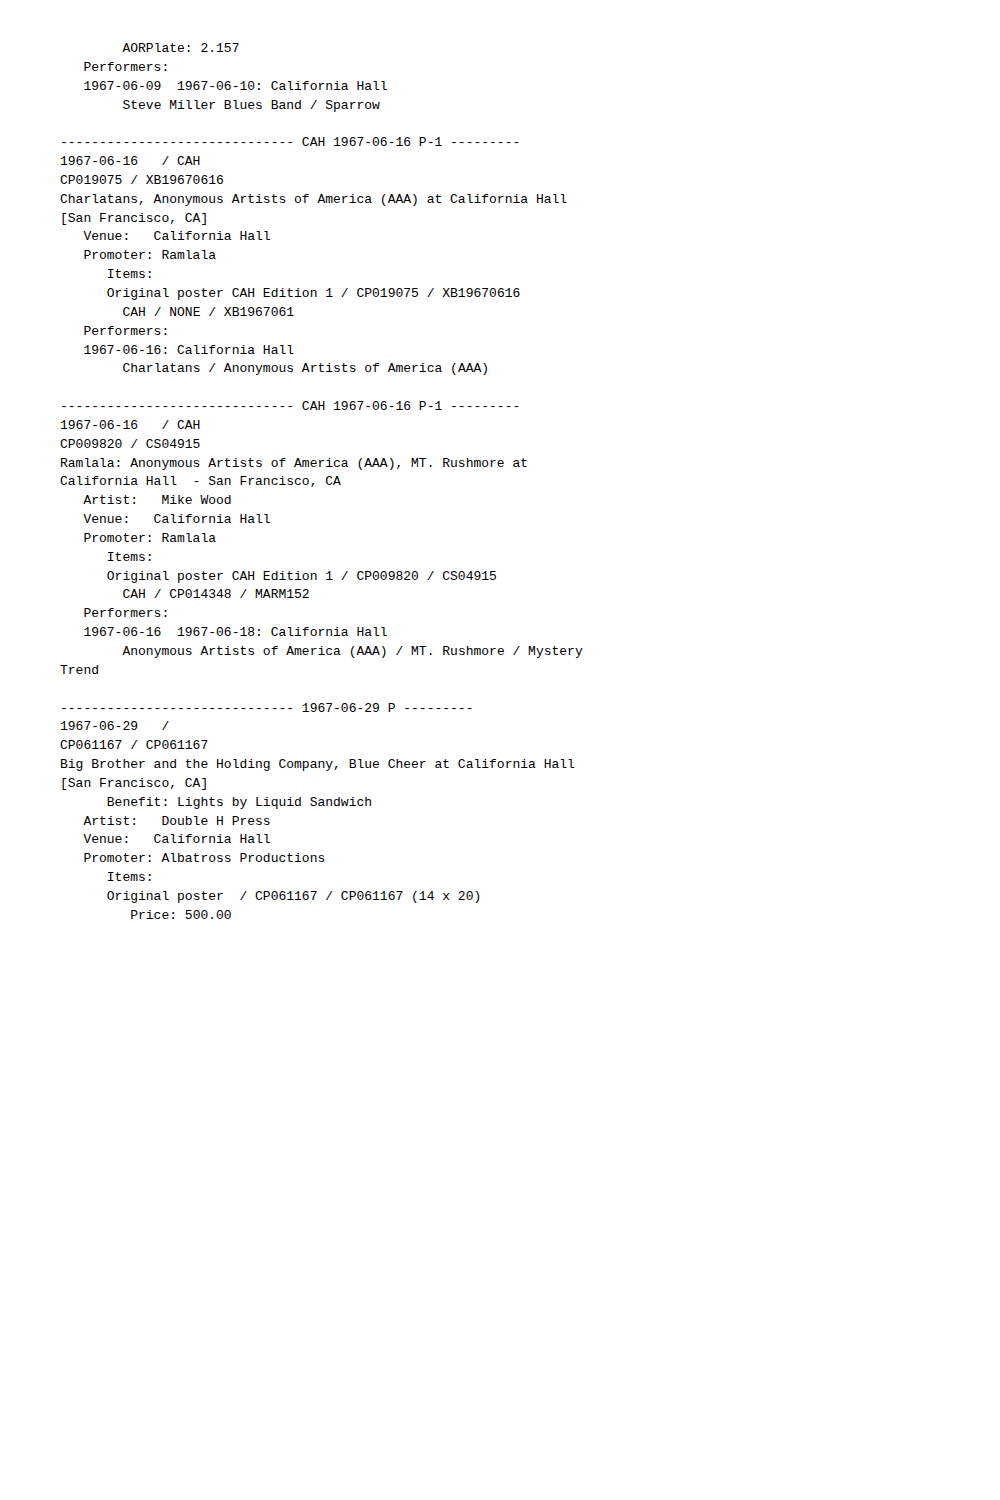AORPlate: 2.157
   Performers:
   1967-06-09  1967-06-10: California Hall
        Steve Miller Blues Band / Sparrow

------------------------------ CAH 1967-06-16 P-1 ---------
1967-06-16   / CAH 
CP019075 / XB19670616
Charlatans, Anonymous Artists of America (AAA) at California Hall 
[San Francisco, CA]
   Venue:   California Hall
   Promoter: Ramlala
      Items:
      Original poster CAH Edition 1 / CP019075 / XB19670616
        CAH / NONE / XB1967061
   Performers:
   1967-06-16: California Hall
        Charlatans / Anonymous Artists of America (AAA)

------------------------------ CAH 1967-06-16 P-1 ---------
1967-06-16   / CAH 
CP009820 / CS04915
Ramlala: Anonymous Artists of America (AAA), MT. Rushmore at 
California Hall  - San Francisco, CA
   Artist:   Mike Wood
   Venue:   California Hall
   Promoter: Ramlala
      Items:
      Original poster CAH Edition 1 / CP009820 / CS04915
        CAH / CP014348 / MARM152
   Performers:
   1967-06-16  1967-06-18: California Hall
        Anonymous Artists of America (AAA) / MT. Rushmore / Mystery 
Trend

------------------------------ 1967-06-29 P ---------
1967-06-29   / 
CP061167 / CP061167
Big Brother and the Holding Company, Blue Cheer at California Hall 
[San Francisco, CA]
      Benefit: Lights by Liquid Sandwich
   Artist:   Double H Press
   Venue:   California Hall
   Promoter: Albatross Productions
      Items:
      Original poster  / CP061167 / CP061167 (14 x 20)
         Price: 500.00